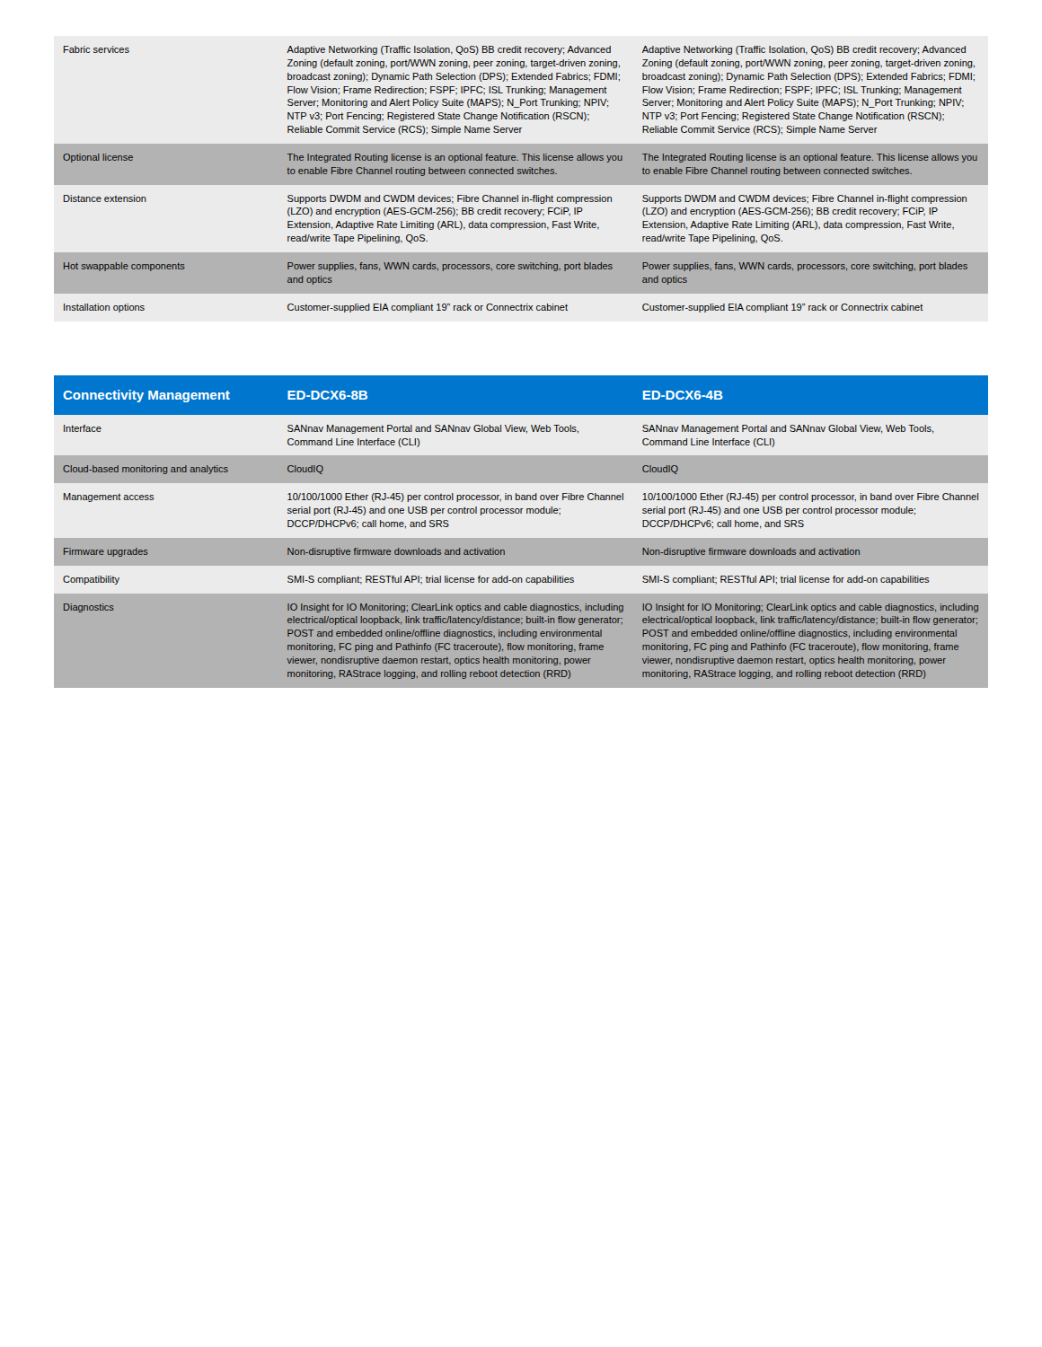| Fabric services | Adaptive Networking (Traffic Isolation, QoS) BB credit recovery; Advanced Zoning (default zoning, port/WWN zoning, peer zoning, target-driven zoning, broadcast zoning); Dynamic Path Selection (DPS); Extended Fabrics; FDMI; Flow Vision; Frame Redirection; FSPF; IPFC; ISL Trunking; Management Server; Monitoring and Alert Policy Suite (MAPS); N_Port Trunking; NPIV; NTP v3; Port Fencing; Registered State Change Notification (RSCN); Reliable Commit Service (RCS); Simple Name Server | Adaptive Networking (Traffic Isolation, QoS) BB credit recovery; Advanced Zoning (default zoning, port/WWN zoning, peer zoning, target-driven zoning, broadcast zoning); Dynamic Path Selection (DPS); Extended Fabrics; FDMI; Flow Vision; Frame Redirection; FSPF; IPFC; ISL Trunking; Management Server; Monitoring and Alert Policy Suite (MAPS); N_Port Trunking; NPIV; NTP v3; Port Fencing; Registered State Change Notification (RSCN); Reliable Commit Service (RCS); Simple Name Server |
| Optional license | The Integrated Routing license is an optional feature. This license allows you to enable Fibre Channel routing between connected switches. | The Integrated Routing license is an optional feature. This license allows you to enable Fibre Channel routing between connected switches. |
| Distance extension | Supports DWDM and CWDM devices; Fibre Channel in-flight compression (LZO) and encryption (AES-GCM-256); BB credit recovery; FCiP, IP Extension, Adaptive Rate Limiting (ARL), data compression, Fast Write, read/write Tape Pipelining, QoS. | Supports DWDM and CWDM devices; Fibre Channel in-flight compression (LZO) and encryption (AES-GCM-256); BB credit recovery; FCiP, IP Extension, Adaptive Rate Limiting (ARL), data compression, Fast Write, read/write Tape Pipelining, QoS. |
| Hot swappable components | Power supplies, fans, WWN cards, processors, core switching, port blades and optics | Power supplies, fans, WWN cards, processors, core switching, port blades and optics |
| Installation options | Customer-supplied EIA compliant 19” rack or Connectrix cabinet | Customer-supplied EIA compliant 19” rack or Connectrix cabinet |
| Connectivity Management | ED-DCX6-8B | ED-DCX6-4B |
| --- | --- | --- |
| Interface | SANnav Management Portal and SANnav Global View, Web Tools, Command Line Interface (CLI) | SANnav Management Portal and SANnav Global View, Web Tools, Command Line Interface (CLI) |
| Cloud-based monitoring and analytics | CloudIQ | CloudIQ |
| Management access | 10/100/1000 Ether (RJ-45) per control processor, in band over Fibre Channel serial port (RJ-45) and one USB per control processor module; DCCP/DHCPv6; call home, and SRS | 10/100/1000 Ether (RJ-45) per control processor, in band over Fibre Channel serial port (RJ-45) and one USB per control processor module; DCCP/DHCPv6; call home, and SRS |
| Firmware upgrades | Non-disruptive firmware downloads and activation | Non-disruptive firmware downloads and activation |
| Compatibility | SMI-S compliant; RESTful API; trial license for add-on capabilities | SMI-S compliant; RESTful API; trial license for add-on capabilities |
| Diagnostics | IO Insight for IO Monitoring; ClearLink optics and cable diagnostics, including electrical/optical loopback, link traffic/latency/distance; built-in flow generator; POST and embedded online/offline diagnostics, including environmental monitoring, FC ping and Pathinfo (FC traceroute), flow monitoring, frame viewer, nondisruptive daemon restart, optics health monitoring, power monitoring, RAStrace logging, and rolling reboot detection (RRD) | IO Insight for IO Monitoring; ClearLink optics and cable diagnostics, including electrical/optical loopback, link traffic/latency/distance; built-in flow generator; POST and embedded online/offline diagnostics, including environmental monitoring, FC ping and Pathinfo (FC traceroute), flow monitoring, frame viewer, nondisruptive daemon restart, optics health monitoring, power monitoring, RAStrace logging, and rolling reboot detection (RRD) |